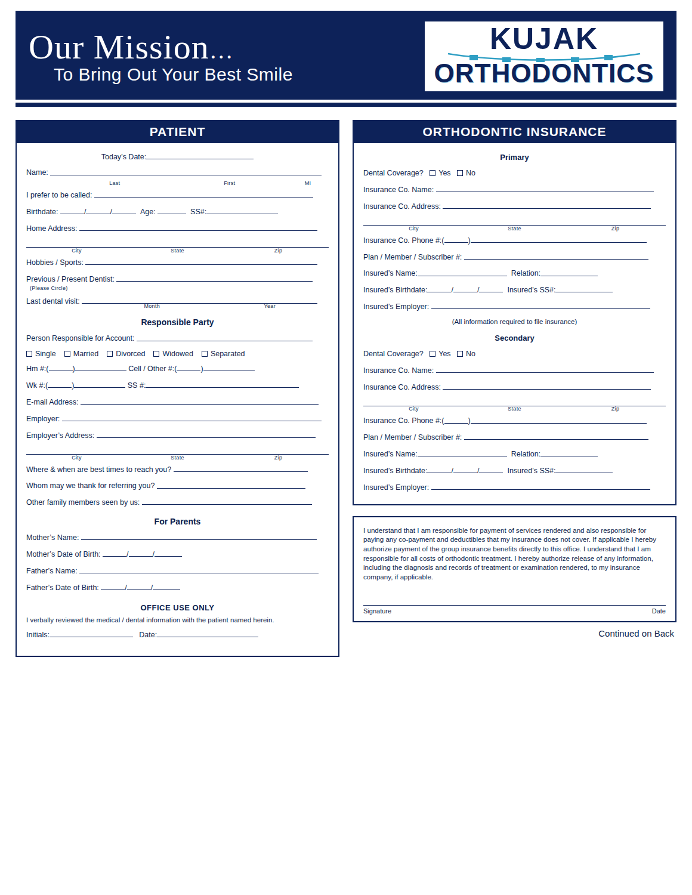Our Mission… To Bring Out Your Best Smile
KUJAK ORTHODONTICS
PATIENT
Today’s Date:
Name:
Last First MI
I prefer to be called:
Birthdate: / / Age: SS#:
Home Address:
City State Zip
Hobbies / Sports:
Previous / Present Dentist:
(Please Circle)
Last dental visit:
Month Year
Responsible Party
Person Responsible for Account:
Single Married Divorced Widowed Separated
Hm #:( ) Cell / Other #:( )
Wk #:( ) SS #:
E-mail Address:
Employer:
Employer’s Address:
City State Zip
Where & when are best times to reach you?
Whom may we thank for referring you?
Other family members seen by us:
For Parents
Mother’s Name:
Mother’s Date of Birth: / /
Father’s Name:
Father’s Date of Birth: / /
OFFICE USE ONLY
I verbally reviewed the medical / dental information with the patient named herein.
Initials: Date:
ORTHODONTIC INSURANCE
Primary
Dental Coverage? Yes No
Insurance Co. Name:
Insurance Co. Address:
City State Zip
Insurance Co. Phone #:( )
Plan / Member / Subscriber #:
Insured’s Name: Relation:
Insured’s Birthdate: / / Insured’s SS#:
Insured’s Employer:
(All information required to file insurance)
Secondary
Dental Coverage? Yes No
Insurance Co. Name:
Insurance Co. Address:
City State Zip
Insurance Co. Phone #:( )
Plan / Member / Subscriber #:
Insured’s Name: Relation:
Insured’s Birthdate: / / Insured’s SS#:
Insured’s Employer:
I understand that I am responsible for payment of services rendered and also responsible for paying any co-payment and deductibles that my insurance does not cover. If applicable I hereby authorize payment of the group insurance benefits directly to this office. I understand that I am responsible for all costs of orthodontic treatment. I hereby authorize release of any information, including the diagnosis and records of treatment or examination rendered, to my insurance company, if applicable.
Signature Date
Continued on Back